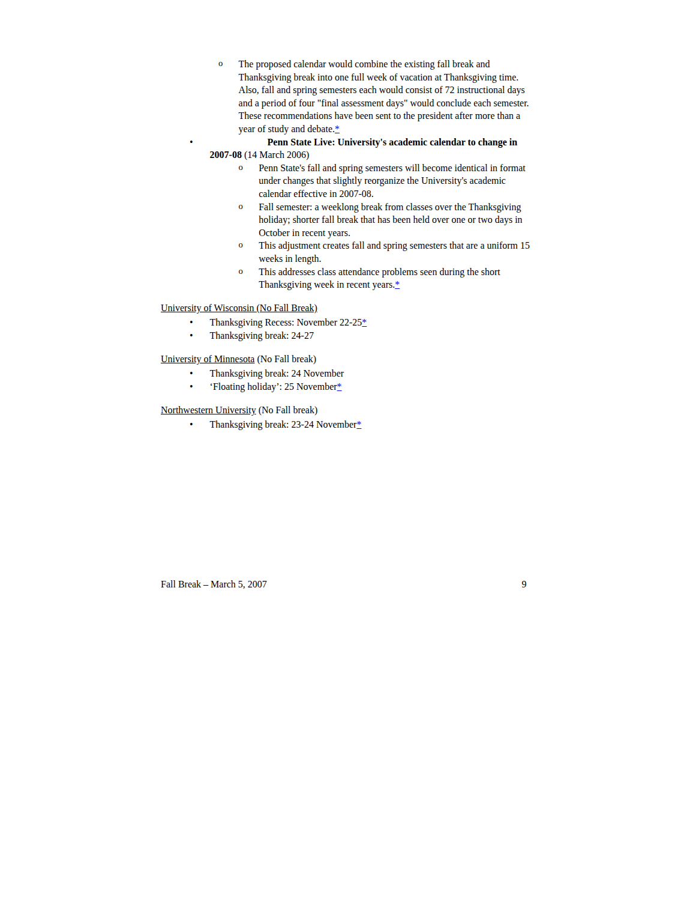o The proposed calendar would combine the existing fall break and Thanksgiving break into one full week of vacation at Thanksgiving time. Also, fall and spring semesters each would consist of 72 instructional days and a period of four "final assessment days" would conclude each semester. These recommendations have been sent to the president after more than a year of study and debate.*
• Penn State Live: University's academic calendar to change in 2007-08 (14 March 2006)
o Penn State's fall and spring semesters will become identical in format under changes that slightly reorganize the University's academic calendar effective in 2007-08.
o Fall semester: a weeklong break from classes over the Thanksgiving holiday; shorter fall break that has been held over one or two days in October in recent years.
o This adjustment creates fall and spring semesters that are a uniform 15 weeks in length.
o This addresses class attendance problems seen during the short Thanksgiving week in recent years.*
University of Wisconsin (No Fall Break)
•Thanksgiving Recess: November 22-25*
•Thanksgiving break: 24-27
University of Minnesota (No Fall break)
•Thanksgiving break: 24 November
•‘Floating holiday’: 25 November*
Northwestern University (No Fall break)
•Thanksgiving break: 23-24 November*
Fall Break – March 5, 2007
9